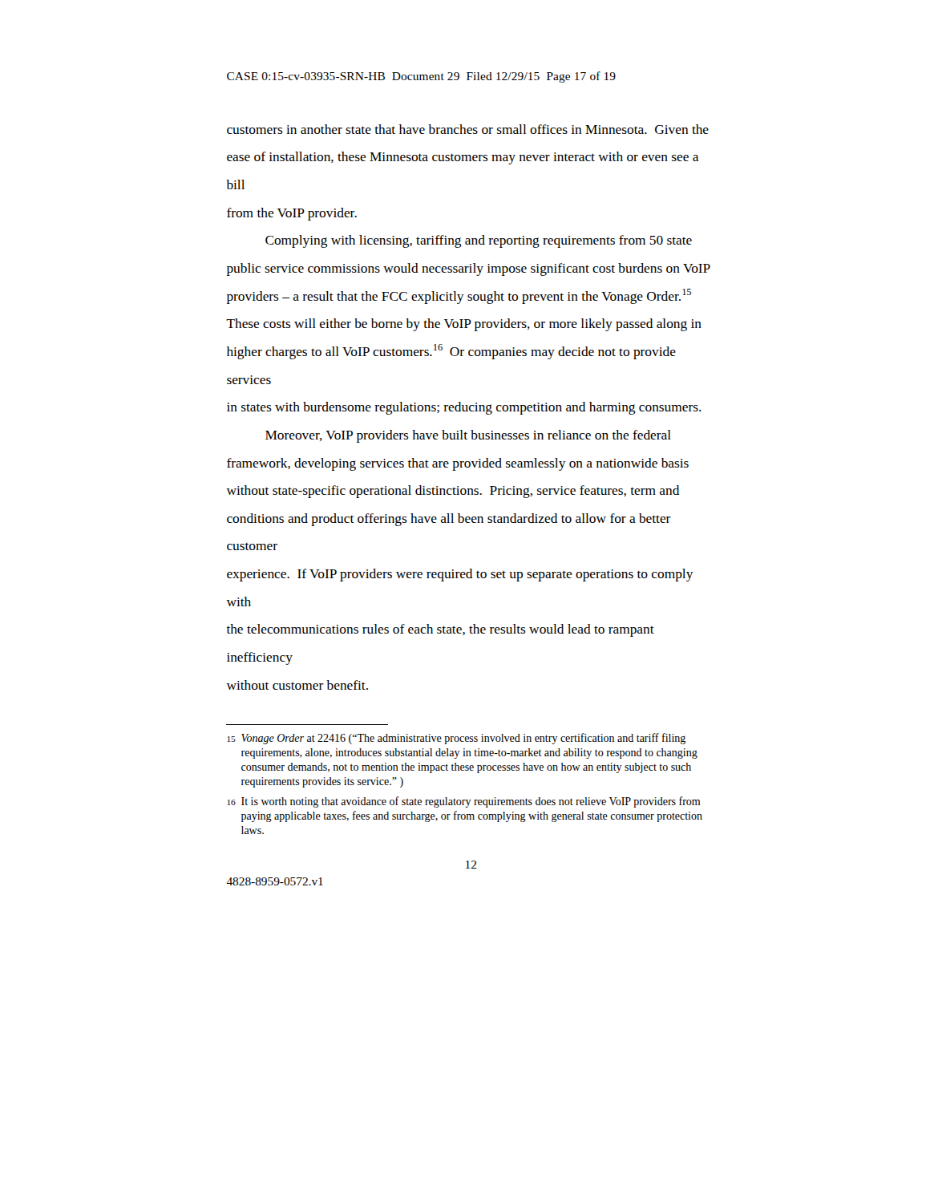CASE 0:15-cv-03935-SRN-HB Document 29 Filed 12/29/15 Page 17 of 19
customers in another state that have branches or small offices in Minnesota. Given the
ease of installation, these Minnesota customers may never interact with or even see a bill
from the VoIP provider.
Complying with licensing, tariffing and reporting requirements from 50 state
public service commissions would necessarily impose significant cost burdens on VoIP
providers – a result that the FCC explicitly sought to prevent in the Vonage Order.15
These costs will either be borne by the VoIP providers, or more likely passed along in
higher charges to all VoIP customers.16 Or companies may decide not to provide services
in states with burdensome regulations; reducing competition and harming consumers.
Moreover, VoIP providers have built businesses in reliance on the federal
framework, developing services that are provided seamlessly on a nationwide basis
without state-specific operational distinctions. Pricing, service features, term and
conditions and product offerings have all been standardized to allow for a better customer
experience. If VoIP providers were required to set up separate operations to comply with
the telecommunications rules of each state, the results would lead to rampant inefficiency
without customer benefit.
15
Vonage Order at 22416 (“The administrative process involved in entry certification and tariff filing requirements, alone, introduces substantial delay in time-to-market and ability to respond to changing consumer demands, not to mention the impact these processes have on how an entity subject to such requirements provides its service.” )
16
It is worth noting that avoidance of state regulatory requirements does not relieve VoIP providers from paying applicable taxes, fees and surcharge, or from complying with general state consumer protection laws.
12
4828-8959-0572.v1